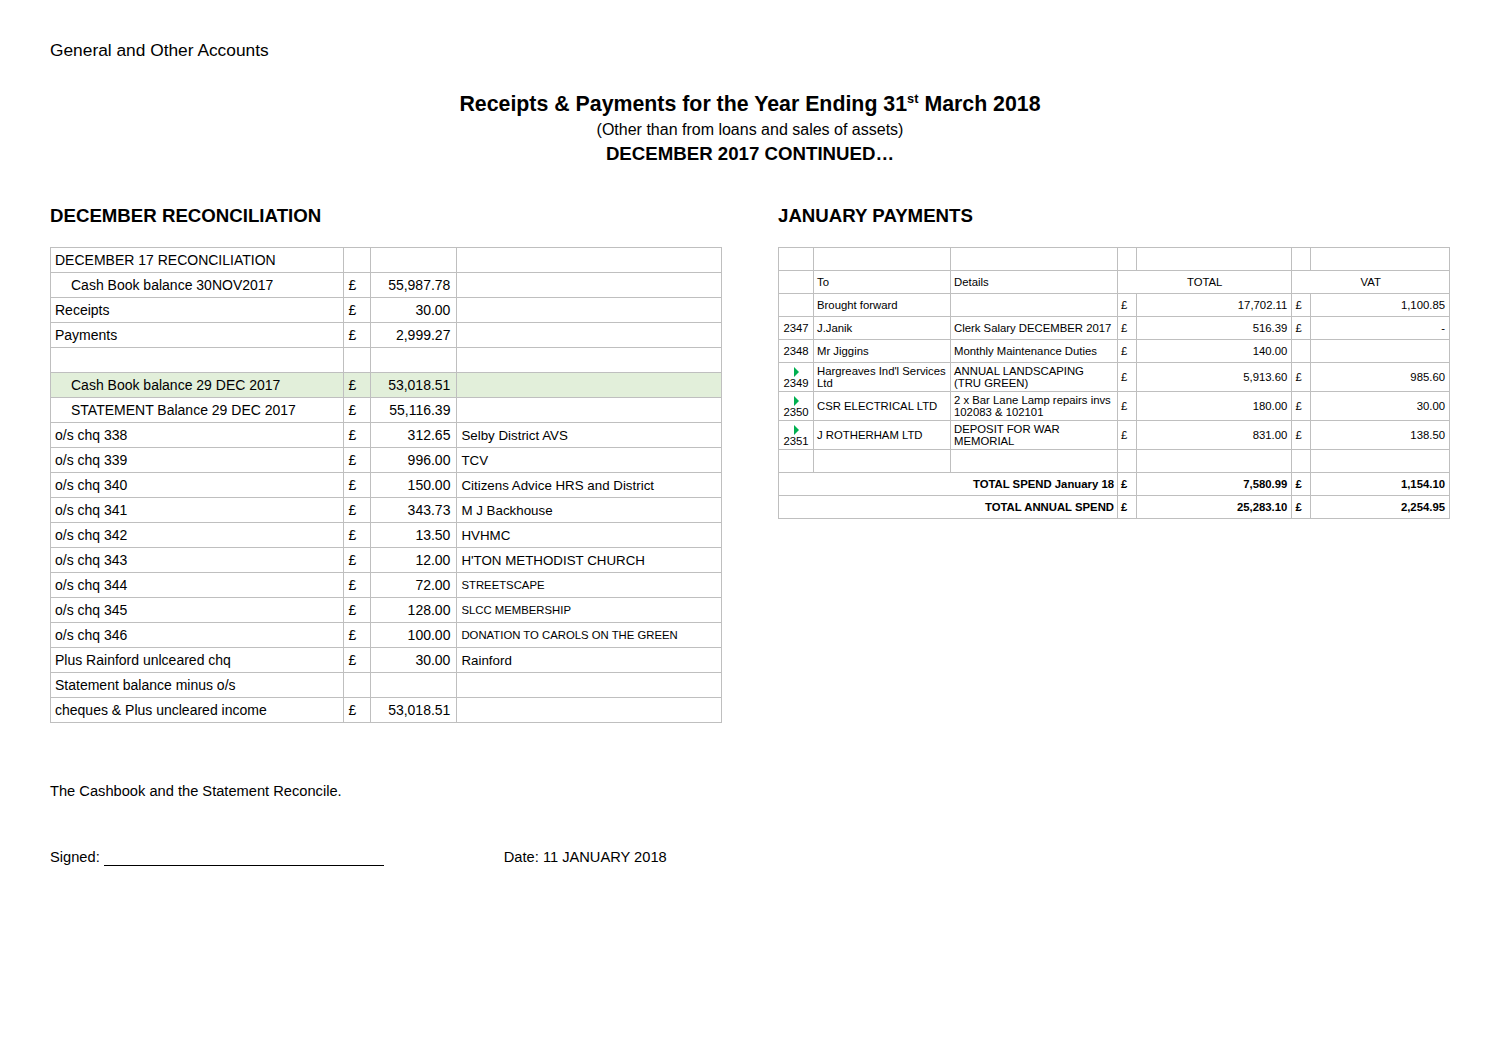General and Other Accounts
Receipts & Payments for the Year Ending 31st March 2018
(Other than from loans and sales of assets)
DECEMBER 2017 CONTINUED…
DECEMBER RECONCILIATION
| DECEMBER 17 RECONCILIATION | | | |
| Cash Book balance 30NOV2017 | £ | 55,987.78 | |
| Receipts | £ | 30.00 | |
| Payments | £ | 2,999.27 | |
| Cash Book balance 29 DEC 2017 | £ | 53,018.51 | |
| STATEMENT Balance 29 DEC 2017 | £ | 55,116.39 | |
| o/s chq 338 | £ | 312.65 | Selby District AVS |
| o/s chq 339 | £ | 996.00 | TCV |
| o/s chq 340 | £ | 150.00 | Citizens Advice HRS and District |
| o/s chq 341 | £ | 343.73 | M J Backhouse |
| o/s chq 342 | £ | 13.50 | HVHMC |
| o/s chq 343 | £ | 12.00 | H'TON METHODIST CHURCH |
| o/s chq 344 | £ | 72.00 | STREETSCAPE |
| o/s chq 345 | £ | 128.00 | SLCC MEMBERSHIP |
| o/s chq 346 | £ | 100.00 | DONATION TO CAROLS ON THE GREEN |
| Plus Rainford unlceared chq | £ | 30.00 | Rainford |
| Statement balance minus o/s | | | |
| cheques & Plus uncleared income | £ | 53,018.51 | |
JANUARY PAYMENTS
| | To | Details | TOTAL | VAT |
| | Brought forward | | £ | 17,702.11 | £ | 1,100.85 |
| 2347 | J.Janik | Clerk Salary DECEMBER 2017 | £ | 516.39 | £ | - |
| 2348 | Mr Jiggins | Monthly Maintenance Duties | £ | 140.00 | | |
| 2349 | Hargreaves Ind'l Services Ltd | ANNUAL LANDSCAPING (TRU GREEN) | £ | 5,913.60 | £ | 985.60 |
| 2350 | CSR ELECTRICAL LTD | 2 x Bar Lane Lamp repairs invs 102083 & 102101 | £ | 180.00 | £ | 30.00 |
| 2351 | J ROTHERHAM LTD | DEPOSIT FOR WAR MEMORIAL | £ | 831.00 | £ | 138.50 |
| TOTAL SPEND January 18 | £ | 7,580.99 | £ | 1,154.10 |
| TOTAL ANNUAL SPEND | £ | 25,283.10 | £ | 2,254.95 |
The Cashbook and the Statement Reconcile.
Signed:
Date: 11 JANUARY 2018